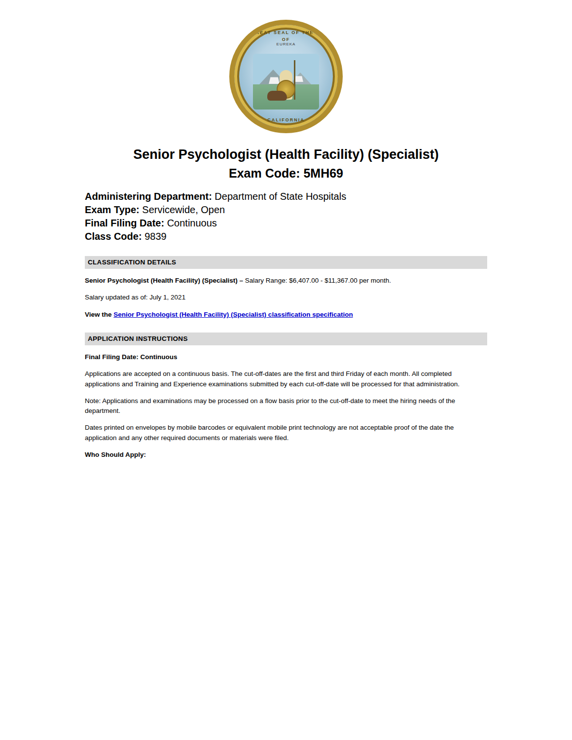THE GREAT SEAL OF THE STATE OF
EUREKA
CALIFORNIA
Senior Psychologist (Health Facility) (Specialist)
Exam Code: 5MH69
Administering Department: Department of State Hospitals
Exam Type: Servicewide, Open
Final Filing Date: Continuous
Class Code: 9839
CLASSIFICATION DETAILS
Senior Psychologist (Health Facility) (Specialist) – Salary Range: $6,407.00 - $11,367.00 per month.
Salary updated as of: July 1, 2021
View the Senior Psychologist (Health Facility) (Specialist) classification specification
APPLICATION INSTRUCTIONS
Final Filing Date: Continuous
Applications are accepted on a continuous basis. The cut-off-dates are the first and third Friday of each month. All completed applications and Training and Experience examinations submitted by each cut-off-date will be processed for that administration.
Note: Applications and examinations may be processed on a flow basis prior to the cut-off-date to meet the hiring needs of the department.
Dates printed on envelopes by mobile barcodes or equivalent mobile print technology are not acceptable proof of the date the application and any other required documents or materials were filed.
Who Should Apply: